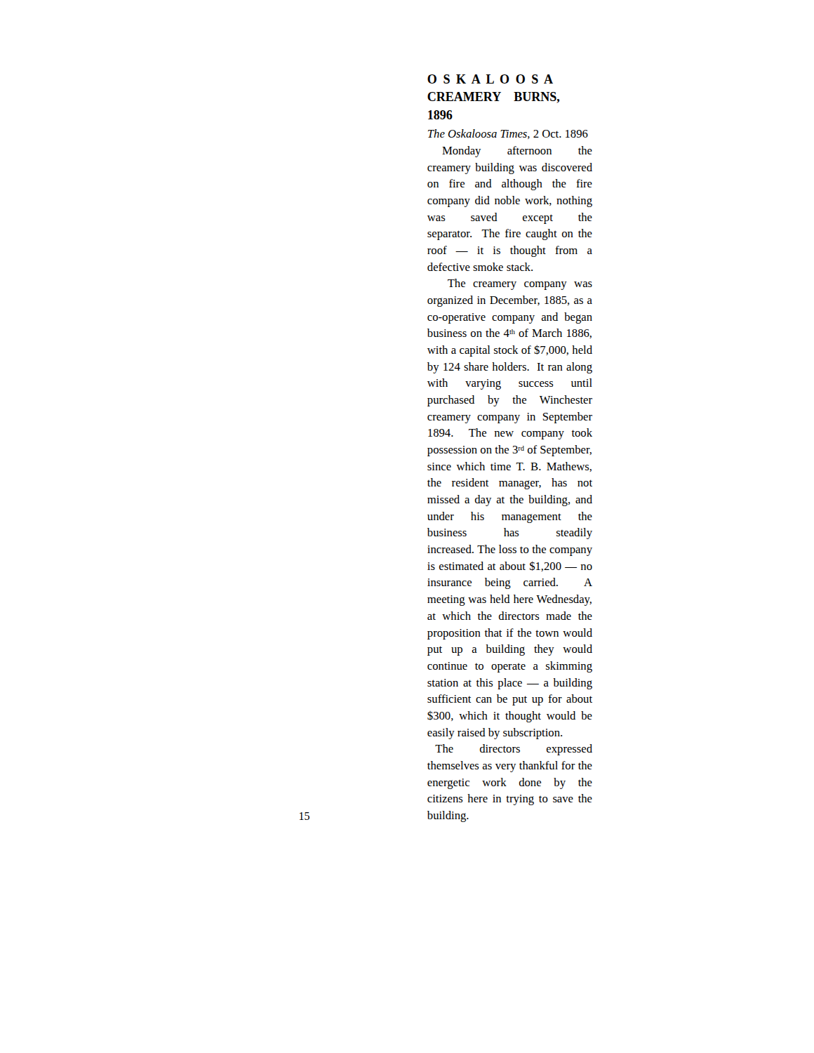O S K A L O O S A
CREAMERY BURNS,
1896
The Oskaloosa Times, 2 Oct. 1896
Monday afternoon the creamery building was discovered on fire and although the fire company did noble work, nothing was saved except the separator. The fire caught on the roof — it is thought from a defective smoke stack.
The creamery company was organized in December, 1885, as a co-operative company and began business on the 4th of March 1886, with a capital stock of $7,000, held by 124 share holders. It ran along with varying success until purchased by the Winchester creamery company in September 1894. The new company took possession on the 3rd of September, since which time T. B. Mathews, the resident manager, has not missed a day at the building, and under his management the business has steadily increased. The loss to the company is estimated at about $1,200 — no insurance being carried. A meeting was held here Wednesday, at which the directors made the proposition that if the town would put up a building they would continue to operate a skimming station at this place — a building sufficient can be put up for about $300, which it thought would be easily raised by subscription.
The directors expressed themselves as very thankful for the energetic work done by the citizens here in trying to save the building.
15